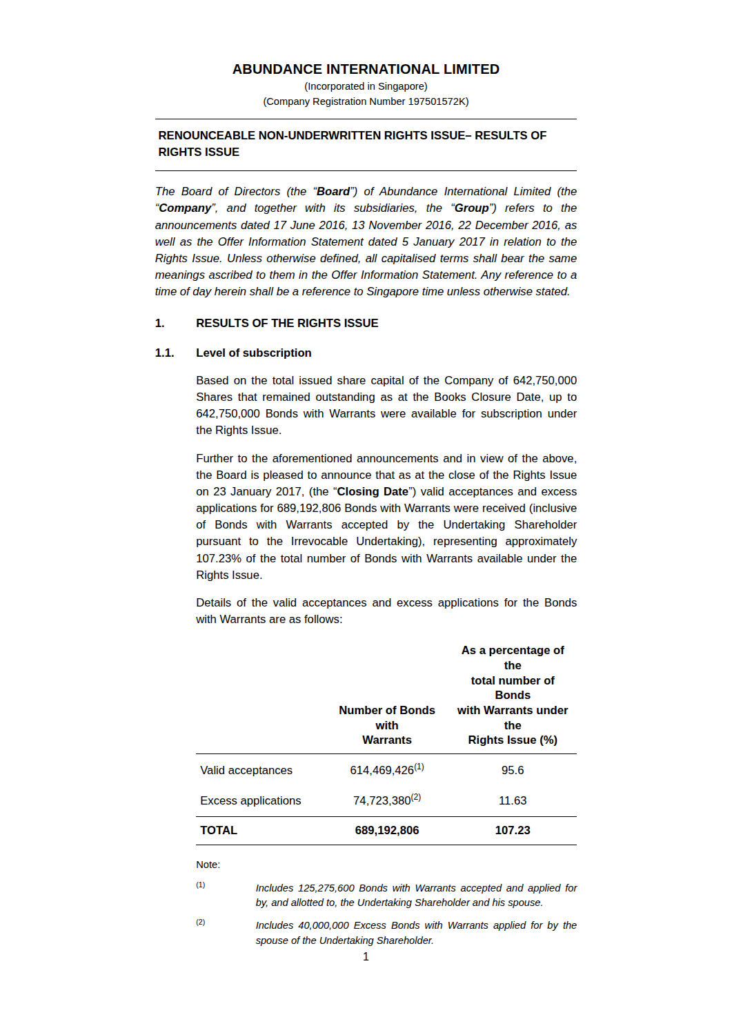ABUNDANCE INTERNATIONAL LIMITED
(Incorporated in Singapore)
(Company Registration Number 197501572K)
RENOUNCEABLE NON-UNDERWRITTEN RIGHTS ISSUE– RESULTS OF RIGHTS ISSUE
The Board of Directors (the “Board”) of Abundance International Limited (the “Company”, and together with its subsidiaries, the “Group”) refers to the announcements dated 17 June 2016, 13 November 2016, 22 December 2016, as well as the Offer Information Statement dated 5 January 2017 in relation to the Rights Issue. Unless otherwise defined, all capitalised terms shall bear the same meanings ascribed to them in the Offer Information Statement. Any reference to a time of day herein shall be a reference to Singapore time unless otherwise stated.
1.
RESULTS OF THE RIGHTS ISSUE
1.1.
Level of subscription
Based on the total issued share capital of the Company of 642,750,000 Shares that remained outstanding as at the Books Closure Date, up to 642,750,000 Bonds with Warrants were available for subscription under the Rights Issue.
Further to the aforementioned announcements and in view of the above, the Board is pleased to announce that as at the close of the Rights Issue on 23 January 2017, (the “Closing Date”) valid acceptances and excess applications for 689,192,806 Bonds with Warrants were received (inclusive of Bonds with Warrants accepted by the Undertaking Shareholder pursuant to the Irrevocable Undertaking), representing approximately 107.23% of the total number of Bonds with Warrants available under the Rights Issue.
Details of the valid acceptances and excess applications for the Bonds with Warrants are as follows:
| | Number of Bonds with Warrants | As a percentage of the total number of Bonds with Warrants under the Rights Issue (%) |
| --- | --- | --- |
| Valid acceptances | 614,469,426 (1) | 95.6 |
| Excess applications | 74,723,380 (2) | 11.63 |
| TOTAL | 689,192,806 | 107.23 |
Note:
(1)
Includes 125,275,600 Bonds with Warrants accepted and applied for by, and allotted to, the Undertaking Shareholder and his spouse.
(2)
Includes 40,000,000 Excess Bonds with Warrants applied for by the spouse of the Undertaking Shareholder.
1